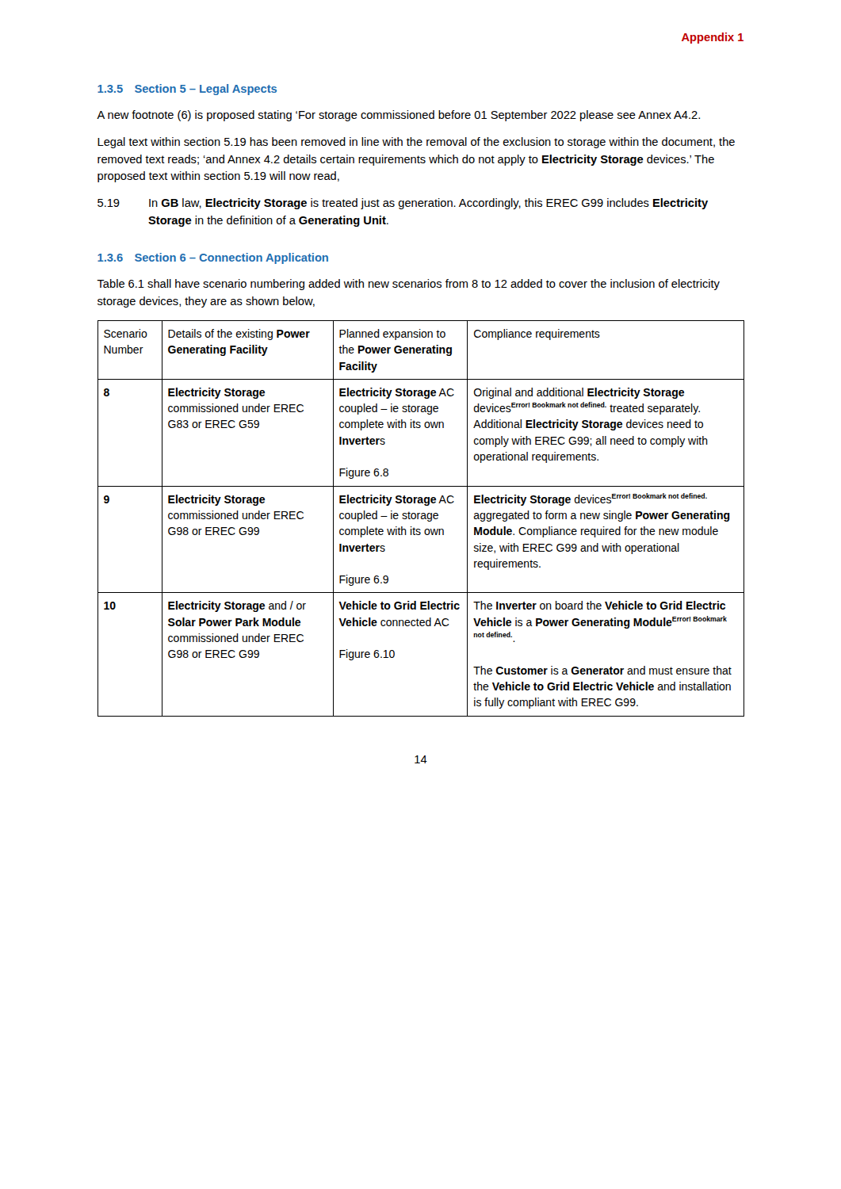Appendix 1
1.3.5 Section 5 – Legal Aspects
A new footnote (6) is proposed stating ‘For storage commissioned before 01 September 2022 please see Annex A4.2.
Legal text within section 5.19 has been removed in line with the removal of the exclusion to storage within the document, the removed text reads; ‘and Annex 4.2 details certain requirements which do not apply to Electricity Storage devices.’ The proposed text within section 5.19 will now read,
5.19
In GB law, Electricity Storage is treated just as generation. Accordingly, this EREC G99 includes Electricity Storage in the definition of a Generating Unit.
1.3.6 Section 6 – Connection Application
Table 6.1 shall have scenario numbering added with new scenarios from 8 to 12 added to cover the inclusion of electricity storage devices, they are as shown below,
| Scenario Number | Details of the existing Power Generating Facility | Planned expansion to the Power Generating Facility | Compliance requirements |
| --- | --- | --- | --- |
| 8 | Electricity Storage commissioned under EREC G83 or EREC G59 | Electricity Storage AC coupled – ie storage complete with its own Inverter s Figure 6.8 | Original and additional Electricity Storage devices Error! Bookmark not defined. treated separately. Additional Electricity Storage devices need to comply with EREC G99; all need to comply with operational requirements. |
| 9 | Electricity Storage commissioned under EREC G98 or EREC G99 | Electricity Storage AC coupled – ie storage complete with its own Inverter s Figure 6.9 | Electricity Storage devices Error! Bookmark not defined. aggregated to form a new single Power Generating Module . Compliance required for the new module size, with EREC G99 and with operational requirements. |
| 10 | Electricity Storage and / or Solar Power Park Module commissioned under EREC G98 or EREC G99 | Vehicle to Grid Electric Vehicle connected AC Figure 6.10 | The Inverter on board the Vehicle to Grid Electric Vehicle is a Power Generating Module Error! Bookmark not defined. . The Customer is a Generator and must ensure that the Vehicle to Grid Electric Vehicle and installation is fully compliant with EREC G99. |
14